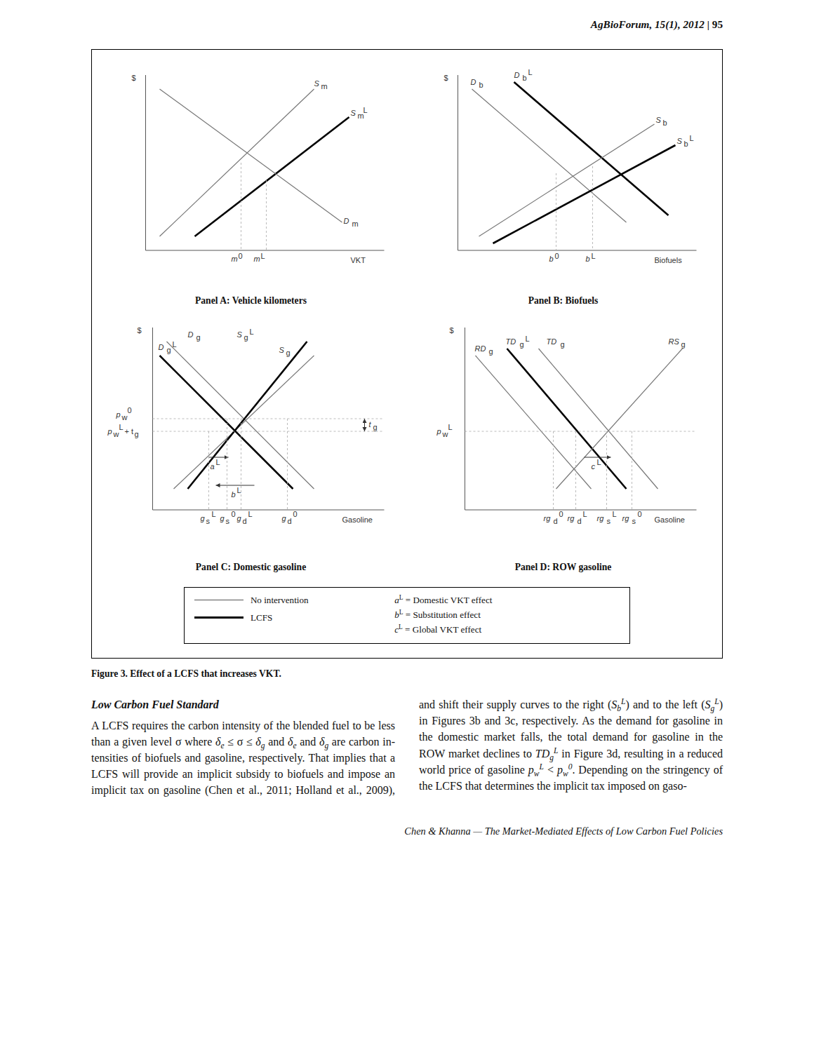AgBioForum, 15(1), 2012 | 95
$ VKT Sm SmL Dm m0 mL
Panel A: Vehicle kilometers
$ Biofuels Db DbL Sb SbL b0 bL
Panel B: Biofuels
$ Gasoline Dg DgL Sg SgL pw0 pwL+ tg tg aL bL gsL gs0 gdL gd0
Panel C: Domestic gasoline
$ Gasoline RDg TDgL TDg RSg pwL cL rgd0 rgdL rgsL rgs0
Panel D: ROW gasoline
No intervention
LCFS
aL = Domestic VKT effect
bL = Substitution effect
cL = Global VKT effect
Figure 3. Effect of a LCFS that increases VKT.
Low Carbon Fuel Standard
A LCFS requires the carbon intensity of the blended fuel to be less than a given level σ where δe ≤ σ ≤ δg and δe and δg are carbon intensities of biofuels and gasoline, respectively. That implies that a LCFS will provide an implicit subsidy to biofuels and impose an implicit tax on gasoline (Chen et al., 2011; Holland et al., 2009), and shift their supply curves to the right (SbL) and to the left (SgL) in Figures 3b and 3c, respectively. As the demand for gasoline in the domestic market falls, the total demand for gasoline in the ROW market declines to TDgL in Figure 3d, resulting in a reduced world price of gasoline pwL < pw0. Depending on the stringency of the LCFS that determines the implicit tax imposed on gaso-
Chen & Khanna — The Market-Mediated Effects of Low Carbon Fuel Policies